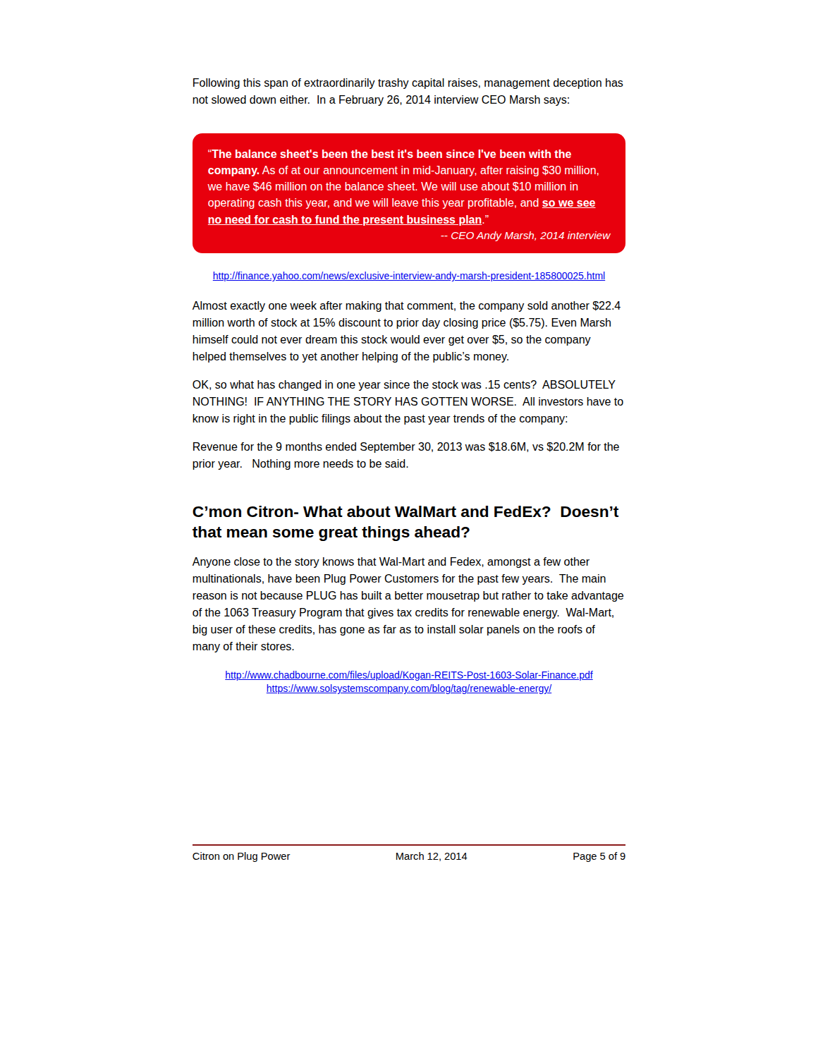Following this span of extraordinarily trashy capital raises, management deception has not slowed down either. In a February 26, 2014 interview CEO Marsh says:
“The balance sheet's been the best it's been since I've been with the company. As of at our announcement in mid-January, after raising $30 million, we have $46 million on the balance sheet. We will use about $10 million in operating cash this year, and we will leave this year profitable, and so we see no need for cash to fund the present business plan.”
-- CEO Andy Marsh, 2014 interview
http://finance.yahoo.com/news/exclusive-interview-andy-marsh-president-185800025.html
Almost exactly one week after making that comment, the company sold another $22.4 million worth of stock at 15% discount to prior day closing price ($5.75). Even Marsh himself could not ever dream this stock would ever get over $5, so the company helped themselves to yet another helping of the public’s money.
OK, so what has changed in one year since the stock was .15 cents? ABSOLUTELY NOTHING! IF ANYTHING THE STORY HAS GOTTEN WORSE. All investors have to know is right in the public filings about the past year trends of the company:
Revenue for the 9 months ended September 30, 2013 was $18.6M, vs $20.2M for the prior year. Nothing more needs to be said.
C’mon Citron- What about WalMart and FedEx? Doesn’t that mean some great things ahead?
Anyone close to the story knows that Wal-Mart and Fedex, amongst a few other multinationals, have been Plug Power Customers for the past few years. The main reason is not because PLUG has built a better mousetrap but rather to take advantage of the 1063 Treasury Program that gives tax credits for renewable energy. Wal-Mart, big user of these credits, has gone as far as to install solar panels on the roofs of many of their stores.
http://www.chadbourne.com/files/upload/Kogan-REITS-Post-1603-Solar-Finance.pdf
https://www.solsystemscompany.com/blog/tag/renewable-energy/
Citron on Plug Power March 12, 2014 Page 5 of 9